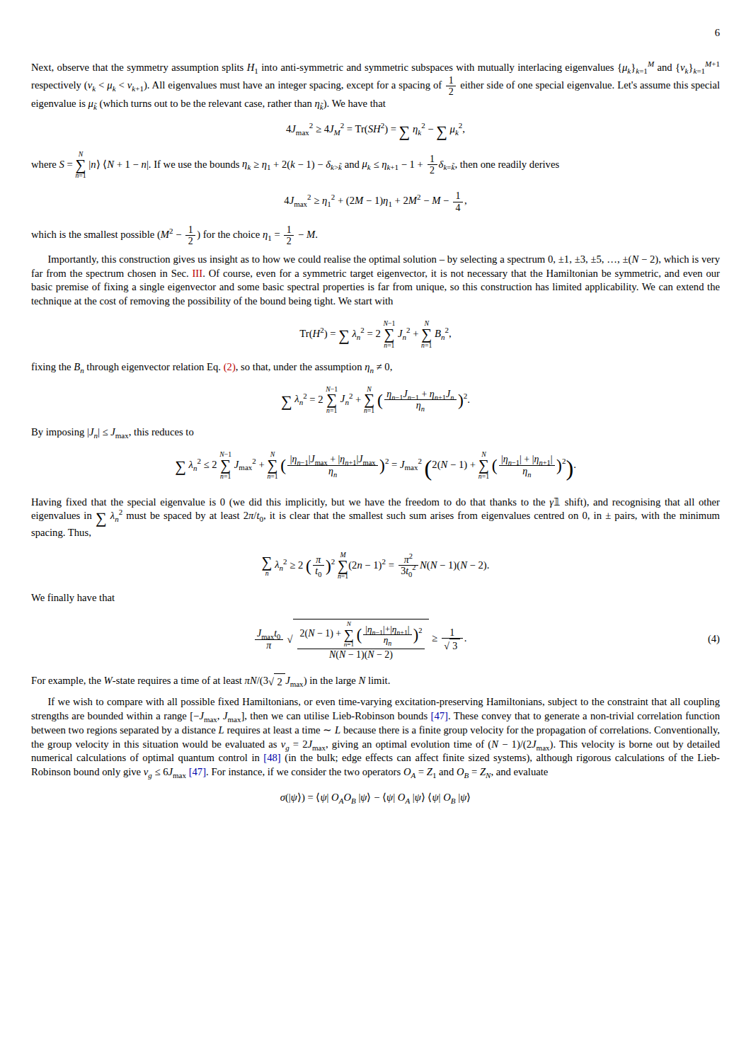6
Next, observe that the symmetry assumption splits H1 into anti-symmetric and symmetric subspaces with mutually interlacing eigenvalues {μk}k=1M and {νk}k=1M+1 respectively (νk < μk < νk+1). All eigenvalues must have an integer spacing, except for a spacing of 12 either side of one special eigenvalue. Let's assume this special eigenvalue is μk̃ (which turns out to be the relevant case, rather than ηk̃). We have that
4Jmax2 ≥ 4JM2 = Tr(SH2) = ∑ ηk2 − ∑ μk2,
where S = N∑n=1 |n⟩ ⟨N + 1 − n|. If we use the bounds ηk ≥ η1 + 2(k − 1) − δk>k̃ and μk ≤ ηk+1 − 1 + 12 δk=k̃, then one readily derives
4Jmax2 ≥ η12 + (2M − 1)η1 + 2M2 − M − 14,
which is the smallest possible (M2 − 12) for the choice η1 = 12 − M.
Importantly, this construction gives us insight as to how we could realise the optimal solution – by selecting a spectrum 0, ±1, ±3, ±5, …, ±(N − 2), which is very far from the spectrum chosen in Sec. III. Of course, even for a symmetric target eigenvector, it is not necessary that the Hamiltonian be symmetric, and even our basic premise of fixing a single eigenvector and some basic spectral properties is far from unique, so this construction has limited applicability. We can extend the technique at the cost of removing the possibility of the bound being tight. We start with
Tr(H2) = ∑ λn2 = 2 N−1∑n=1 Jn2 + N∑n=1 Bn2,
fixing the Bn through eigenvector relation Eq. (2), so that, under the assumption ηn ≠ 0,
∑ λn2 = 2 N−1∑n=1 Jn2 + N∑n=1 (ηn−1Jn−1 + ηn+1Jn ηn)2.
By imposing |Jn| ≤ Jmax, this reduces to
∑ λn2 ≤ 2 N−1∑n=1 Jmax2 + N∑n=1 (|ηn−1|Jmax + |ηn+1|Jmax ηn)2 = Jmax2 (2(N − 1) + N∑n=1 (|ηn−1| + |ηn+1|ηn)2).
Having fixed that the special eigenvalue is 0 (we did this implicitly, but we have the freedom to do that thanks to the γ𝟙 shift), and recognising that all other eigenvalues in ∑ λn2 must be spaced by at least 2π/t0, it is clear that the smallest such sum arises from eigenvalues centred on 0, in ± pairs, with the minimum spacing. Thus,
∑n λn2 ≥ 2 (πt0)2 M∑n=1(2n − 1)2 = π23t02 N(N − 1)(N − 2).
We finally have that
Jmaxt0 π √2(N − 1) + N∑n=1 (|ηn−1|+|ηn+1|ηn)2 N(N − 1)(N − 2) ≥ 1√3.
(4)
For example, the W-state requires a time of at least πN/(3√2 Jmax) in the large N limit.
If we wish to compare with all possible fixed Hamiltonians, or even time-varying excitation-preserving Hamiltonians, subject to the constraint that all coupling strengths are bounded within a range [−Jmax, Jmax], then we can utilise Lieb-Robinson bounds [47]. These convey that to generate a non-trivial correlation function between two regions separated by a distance L requires at least a time ∼ L because there is a finite group velocity for the propagation of correlations. Conventionally, the group velocity in this situation would be evaluated as vg = 2Jmax, giving an optimal evolution time of (N − 1)/(2Jmax). This velocity is borne out by detailed numerical calculations of optimal quantum control in [48] (in the bulk; edge effects can affect finite sized systems), although rigorous calculations of the Lieb-Robinson bound only give vg ≤ 6Jmax [47]. For instance, if we consider the two operators OA = Z1 and OB = ZN, and evaluate
σ(|ψ⟩) = ⟨ψ| OAOB |ψ⟩ − ⟨ψ| OA |ψ⟩ ⟨ψ| OB |ψ⟩